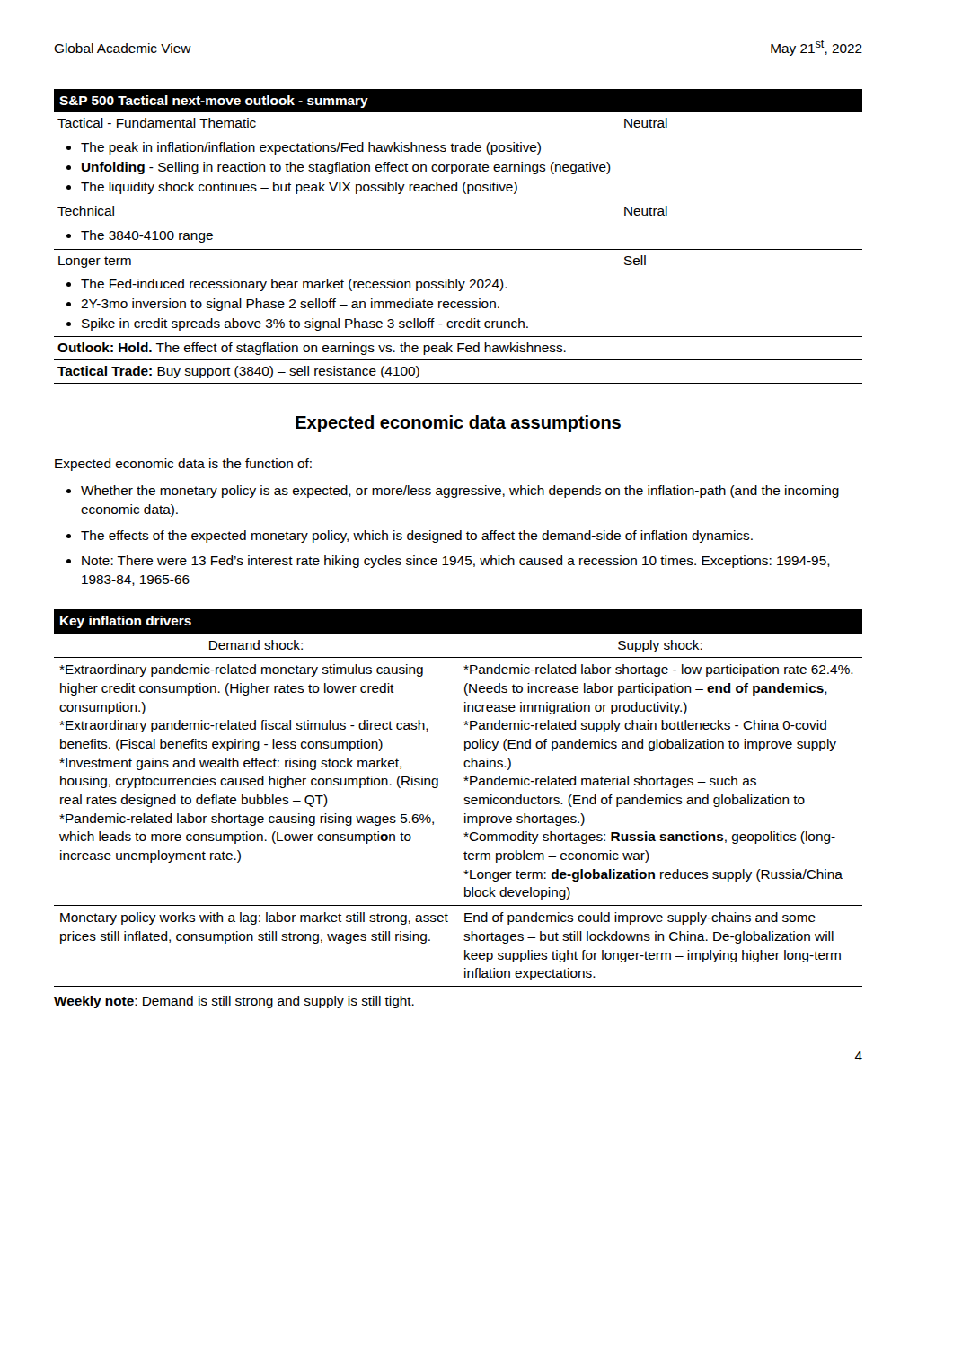Global Academic View
May 21st, 2022
| S&P 500 Tactical next-move outlook - summary |
| Tactical - Fundamental Thematic | Neutral |
| The peak in inflation/inflation expectations/Fed hawkishness trade (positive) Unfolding - Selling in reaction to the stagflation effect on corporate earnings (negative) The liquidity shock continues – but peak VIX possibly reached (positive) |
| Technical | Neutral |
| The 3840-4100 range |
| Longer term | Sell |
| The Fed-induced recessionary bear market (recession possibly 2024). 2Y-3mo inversion to signal Phase 2 selloff – an immediate recession. Spike in credit spreads above 3% to signal Phase 3 selloff - credit crunch. |
| Outlook: Hold. The effect of stagflation on earnings vs. the peak Fed hawkishness. |
| Tactical Trade: Buy support (3840) – sell resistance (4100) |
Expected economic data assumptions
Expected economic data is the function of:
Whether the monetary policy is as expected, or more/less aggressive, which depends on the inflation-path (and the incoming economic data).
The effects of the expected monetary policy, which is designed to affect the demand-side of inflation dynamics.
Note: There were 13 Fed’s interest rate hiking cycles since 1945, which caused a recession 10 times. Exceptions: 1994-95, 1983-84, 1965-66
| Key inflation drivers |
| Demand shock: | Supply shock: |
| *Extraordinary pandemic-related monetary stimulus causing higher credit consumption. (Higher rates to lower credit consumption.) *Extraordinary pandemic-related fiscal stimulus - direct cash, benefits. (Fiscal benefits expiring - less consumption) *Investment gains and wealth effect: rising stock market, housing, cryptocurrencies caused higher consumption. (Rising real rates designed to deflate bubbles – QT) *Pandemic-related labor shortage causing rising wages 5.6%, which leads to more consumption. (Lower consumpti o n to increase unemployment rate.) | *Pandemic-related labor shortage - low participation rate 62.4%. (Needs to increase labor participation – end of pandemics , increase immigration or productivity.) *Pandemic-related supply chain bottlenecks - China 0-covid policy (End of pandemics and globalization to improve supply chains.) *Pandemic-related material shortages – such as semiconductors. (End of pandemics and globalization to improve shortages.) *Commodity shortages: Russia sanctions , geopolitics (long-term problem – economic war) *Longer term: de-globalization reduces supply (Russia/China block developing) |
| Monetary policy works with a lag: labor market still strong, asset prices still inflated, consumption still strong, wages still rising. | End of pandemics could improve supply-chains and some shortages – but still lockdowns in China. De-globalization will keep supplies tight for longer-term – implying higher long-term inflation expectations. |
Weekly note: Demand is still strong and supply is still tight.
4